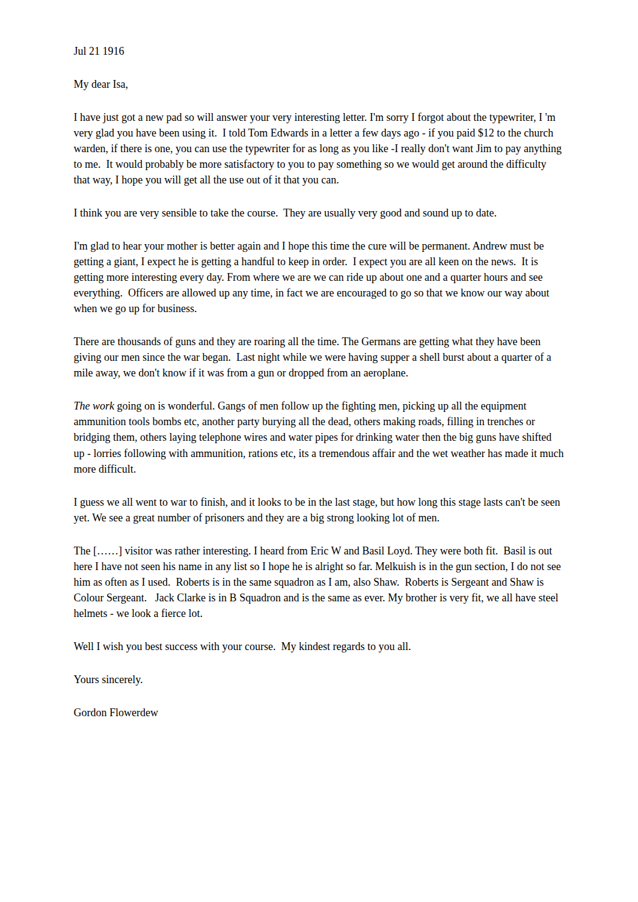Jul 21 1916
My dear Isa,
I have just got a new pad so will answer your very interesting letter. I'm sorry I forgot about the typewriter, I 'm very glad you have been using it. I told Tom Edwards in a letter a few days ago - if you paid $12 to the church warden, if there is one, you can use the typewriter for as long as you like -I really don't want Jim to pay anything to me. It would probably be more satisfactory to you to pay something so we would get around the difficulty that way, I hope you will get all the use out of it that you can.
I think you are very sensible to take the course. They are usually very good and sound up to date.
I'm glad to hear your mother is better again and I hope this time the cure will be permanent. Andrew must be getting a giant, I expect he is getting a handful to keep in order. I expect you are all keen on the news. It is getting more interesting every day. From where we are we can ride up about one and a quarter hours and see everything. Officers are allowed up any time, in fact we are encouraged to go so that we know our way about when we go up for business.
There are thousands of guns and they are roaring all the time. The Germans are getting what they have been giving our men since the war began. Last night while we were having supper a shell burst about a quarter of a mile away, we don't know if it was from a gun or dropped from an aeroplane.
The work going on is wonderful. Gangs of men follow up the fighting men, picking up all the equipment ammunition tools bombs etc, another party burying all the dead, others making roads, filling in trenches or bridging them, others laying telephone wires and water pipes for drinking water then the big guns have shifted up - lorries following with ammunition, rations etc, its a tremendous affair and the wet weather has made it much more difficult.
I guess we all went to war to finish, and it looks to be in the last stage, but how long this stage lasts can't be seen yet. We see a great number of prisoners and they are a big strong looking lot of men.
The [……] visitor was rather interesting. I heard from Eric W and Basil Loyd. They were both fit. Basil is out here I have not seen his name in any list so I hope he is alright so far. Melkuish is in the gun section, I do not see him as often as I used. Roberts is in the same squadron as I am, also Shaw. Roberts is Sergeant and Shaw is Colour Sergeant. Jack Clarke is in B Squadron and is the same as ever. My brother is very fit, we all have steel helmets - we look a fierce lot.
Well I wish you best success with your course. My kindest regards to you all.
Yours sincerely.
Gordon Flowerdew